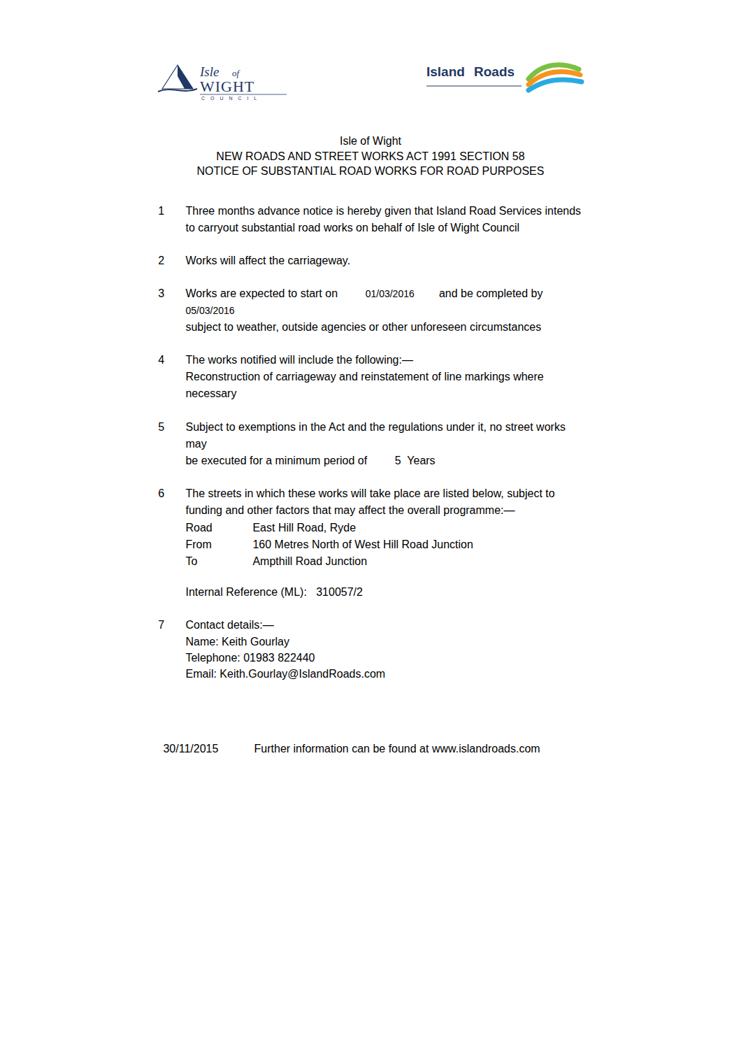Isle of WIGHT C O U N C I L
Island Roads
Isle of Wight
NEW ROADS AND STREET WORKS ACT 1991 SECTION 58
NOTICE OF SUBSTANTIAL ROAD WORKS FOR ROAD PURPOSES
Three months advance notice is hereby given that Island Road Services intends to carryout substantial road works on behalf of Isle of Wight Council
Works will affect the carriageway.
Works are expected to start on 01/03/2016 and be completed by 05/03/2016
subject to weather, outside agencies or other unforeseen circumstances
The works notified will include the following:—
Reconstruction of carriageway and reinstatement of line markings where necessary
Subject to exemptions in the Act and the regulations under it, no street works may
be executed for a minimum period of 5 Years
The streets in which these works will take place are listed below, subject to funding and other factors that may affect the overall programme:—
| Road | East Hill Road, Ryde |
| From | 160 Metres North of West Hill Road Junction |
| To | Ampthill Road Junction |
Internal Reference (ML): 310057/2
Contact details:—
Name: Keith Gourlay
Telephone: 01983 822440
Email: Keith.Gourlay@IslandRoads.com
30/11/2015 Further information can be found at www.islandroads.com